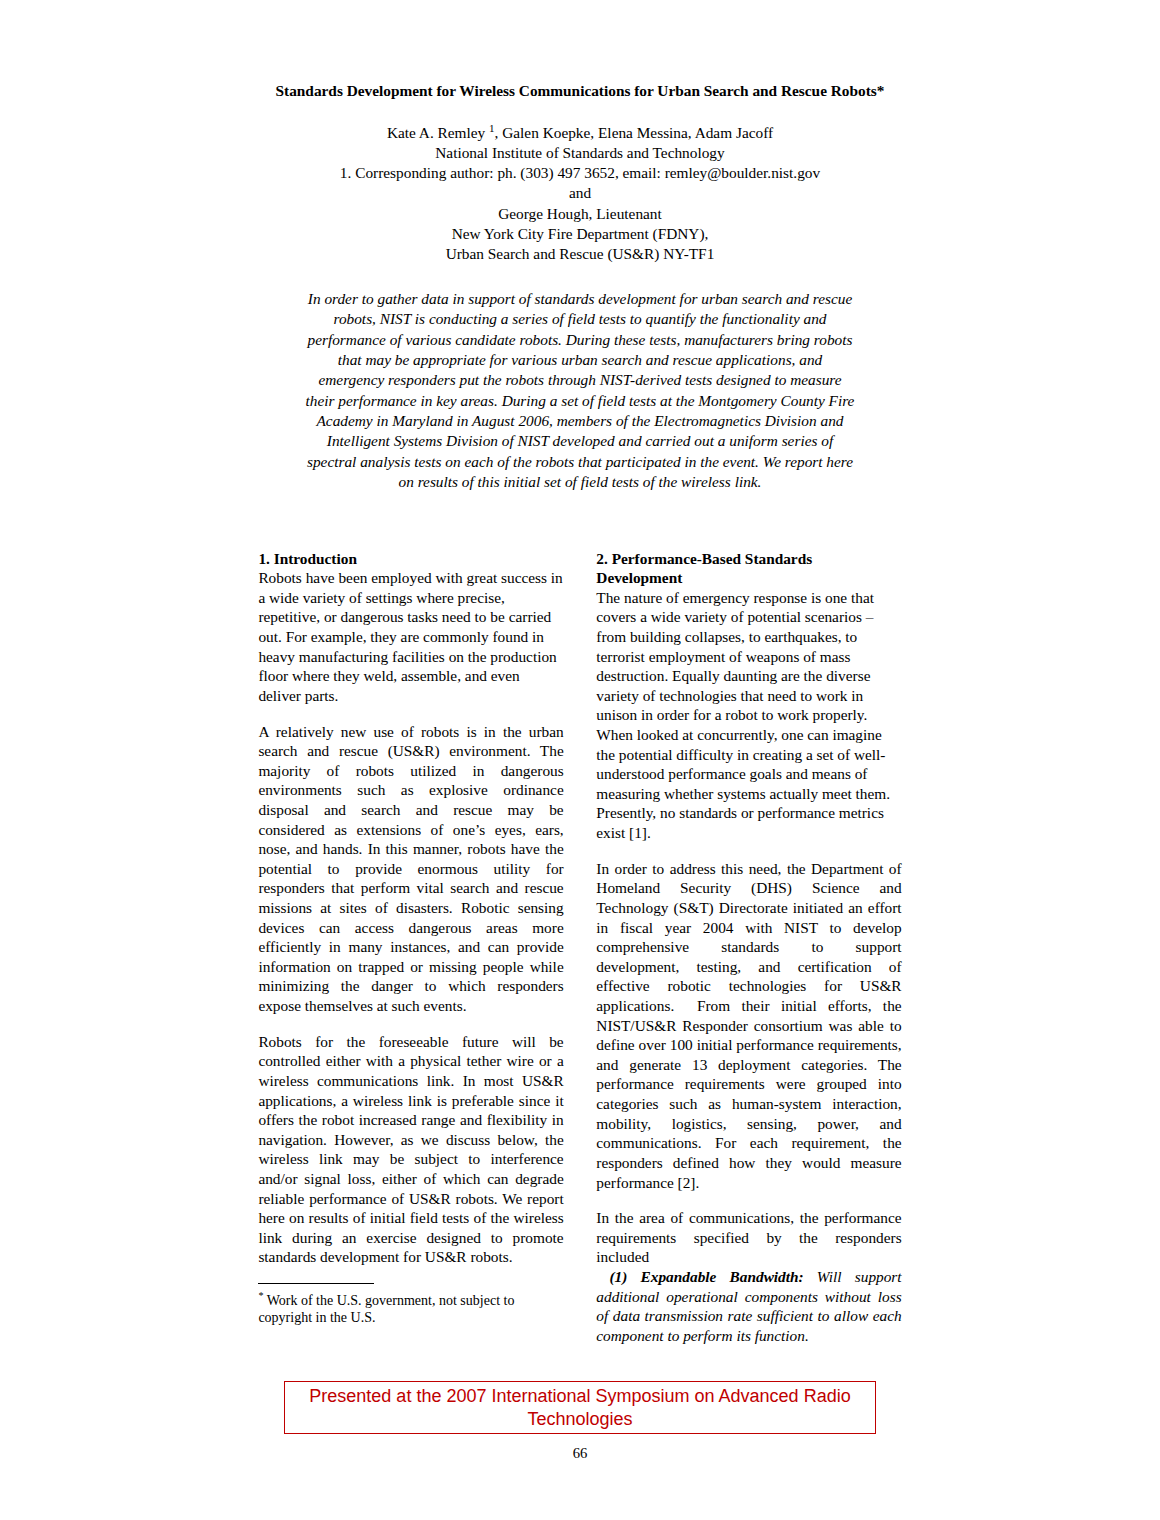Standards Development for Wireless Communications for Urban Search and Rescue Robots*
Kate A. Remley 1, Galen Koepke, Elena Messina, Adam Jacoff
National Institute of Standards and Technology
1. Corresponding author: ph. (303) 497 3652, email: remley@boulder.nist.gov
and
George Hough, Lieutenant
New York City Fire Department (FDNY),
Urban Search and Rescue (US&R) NY-TF1
In order to gather data in support of standards development for urban search and rescue robots, NIST is conducting a series of field tests to quantify the functionality and performance of various candidate robots. During these tests, manufacturers bring robots that may be appropriate for various urban search and rescue applications, and emergency responders put the robots through NIST-derived tests designed to measure their performance in key areas. During a set of field tests at the Montgomery County Fire Academy in Maryland in August 2006, members of the Electromagnetics Division and Intelligent Systems Division of NIST developed and carried out a uniform series of spectral analysis tests on each of the robots that participated in the event. We report here on results of this initial set of field tests of the wireless link.
1. Introduction
Robots have been employed with great success in a wide variety of settings where precise, repetitive, or dangerous tasks need to be carried out. For example, they are commonly found in heavy manufacturing facilities on the production floor where they weld, assemble, and even deliver parts.
A relatively new use of robots is in the urban search and rescue (US&R) environment. The majority of robots utilized in dangerous environments such as explosive ordinance disposal and search and rescue may be considered as extensions of one’s eyes, ears, nose, and hands. In this manner, robots have the potential to provide enormous utility for responders that perform vital search and rescue missions at sites of disasters. Robotic sensing devices can access dangerous areas more efficiently in many instances, and can provide information on trapped or missing people while minimizing the danger to which responders expose themselves at such events.
Robots for the foreseeable future will be controlled either with a physical tether wire or a wireless communications link. In most US&R applications, a wireless link is preferable since it offers the robot increased range and flexibility in navigation. However, as we discuss below, the wireless link may be subject to interference and/or signal loss, either of which can degrade reliable performance of US&R robots. We report here on results of initial field tests of the wireless link during an exercise designed to promote standards development for US&R robots.
* Work of the U.S. government, not subject to copyright in the U.S.
2. Performance-Based Standards Development
The nature of emergency response is one that covers a wide variety of potential scenarios – from building collapses, to earthquakes, to terrorist employment of weapons of mass destruction. Equally daunting are the diverse variety of technologies that need to work in unison in order for a robot to work properly. When looked at concurrently, one can imagine the potential difficulty in creating a set of well-understood performance goals and means of measuring whether systems actually meet them. Presently, no standards or performance metrics exist [1].
In order to address this need, the Department of Homeland Security (DHS) Science and Technology (S&T) Directorate initiated an effort in fiscal year 2004 with NIST to develop comprehensive standards to support development, testing, and certification of effective robotic technologies for US&R applications. From their initial efforts, the NIST/US&R Responder consortium was able to define over 100 initial performance requirements, and generate 13 deployment categories. The performance requirements were grouped into categories such as human-system interaction, mobility, logistics, sensing, power, and communications. For each requirement, the responders defined how they would measure performance [2].
In the area of communications, the performance requirements specified by the responders included
(1) Expandable Bandwidth: Will support additional operational components without loss of data transmission rate sufficient to allow each component to perform its function.
Presented at the 2007 International Symposium on Advanced Radio Technologies
66